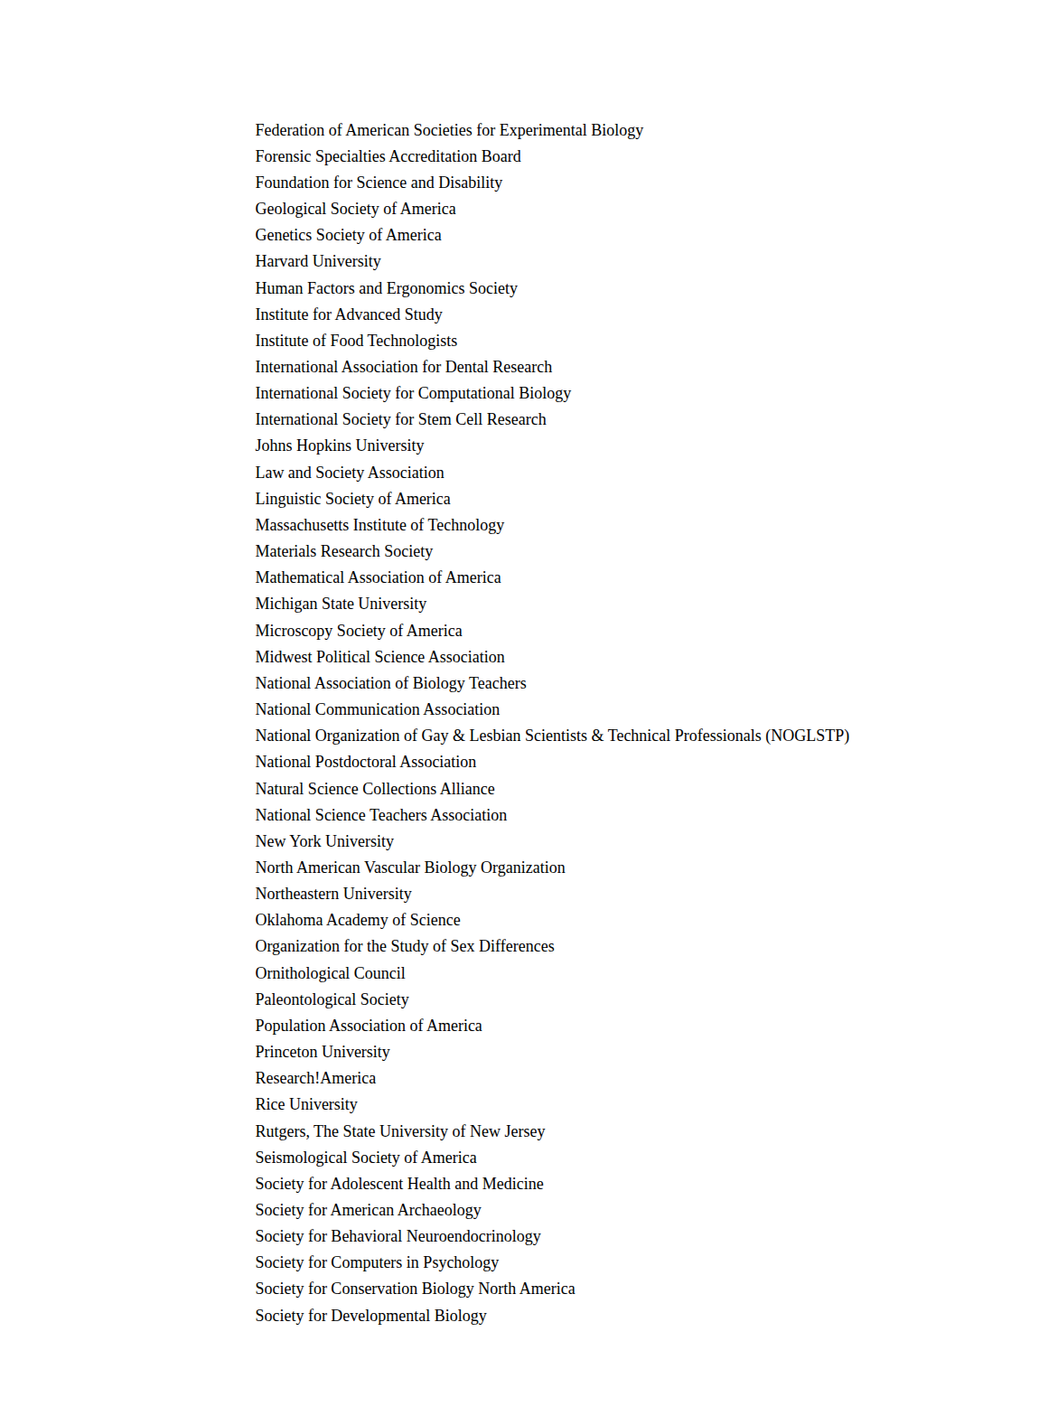Federation of American Societies for Experimental Biology
Forensic Specialties Accreditation Board
Foundation for Science and Disability
Geological Society of America
Genetics Society of America
Harvard University
Human Factors and Ergonomics Society
Institute for Advanced Study
Institute of Food Technologists
International Association for Dental Research
International Society for Computational Biology
International Society for Stem Cell Research
Johns Hopkins University
Law and Society Association
Linguistic Society of America
Massachusetts Institute of Technology
Materials Research Society
Mathematical Association of America
Michigan State University
Microscopy Society of America
Midwest Political Science Association
National Association of Biology Teachers
National Communication Association
National Organization of Gay & Lesbian Scientists & Technical Professionals (NOGLSTP)
National Postdoctoral Association
Natural Science Collections Alliance
National Science Teachers Association
New York University
North American Vascular Biology Organization
Northeastern University
Oklahoma Academy of Science
Organization for the Study of Sex Differences
Ornithological Council
Paleontological Society
Population Association of America
Princeton University
Research!America
Rice University
Rutgers, The State University of New Jersey
Seismological Society of America
Society for Adolescent Health and Medicine
Society for American Archaeology
Society for Behavioral Neuroendocrinology
Society for Computers in Psychology
Society for Conservation Biology North America
Society for Developmental Biology